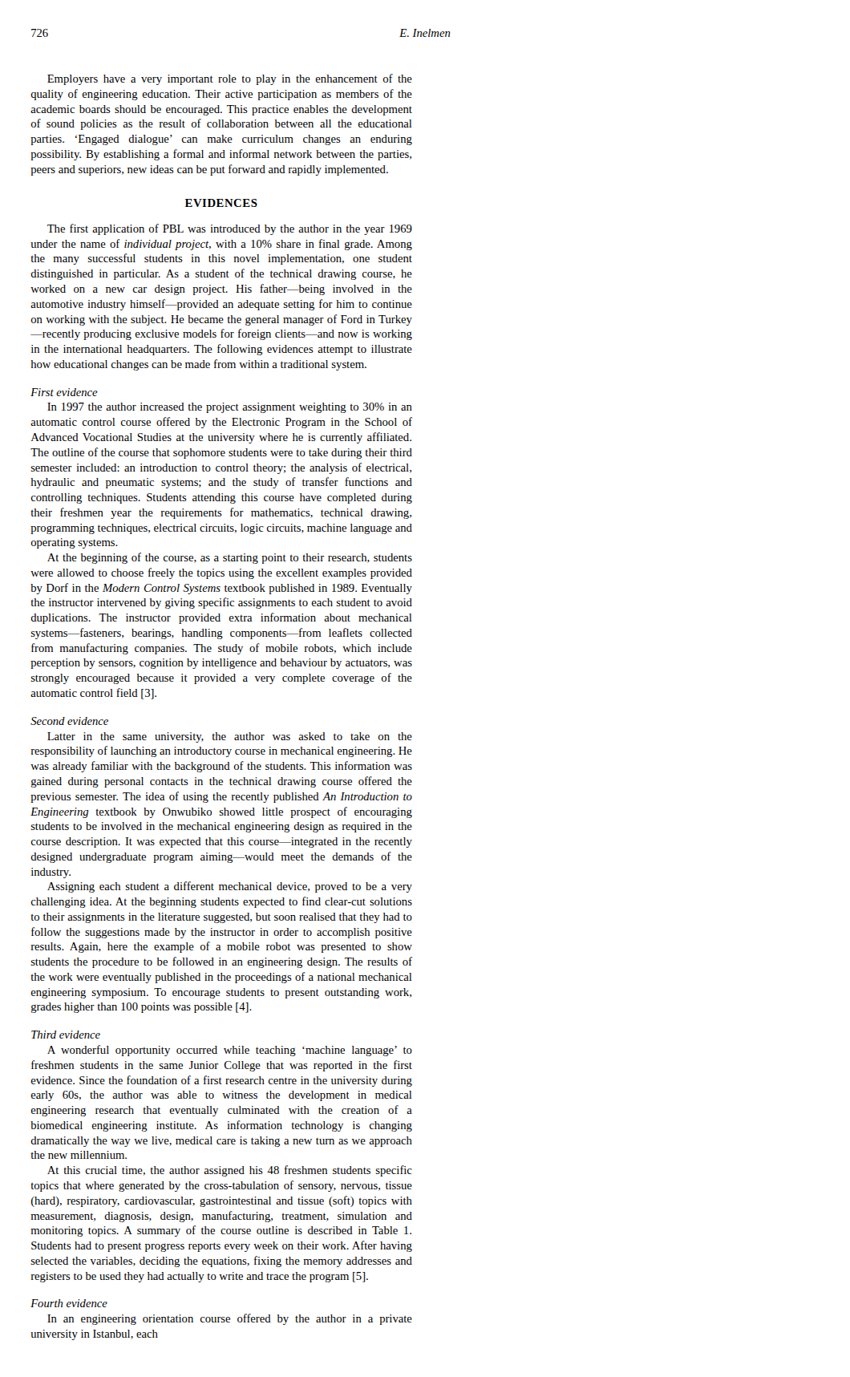726
E. Inelmen
Employers have a very important role to play in the enhancement of the quality of engineering education. Their active participation as members of the academic boards should be encouraged. This practice enables the development of sound policies as the result of collaboration between all the educational parties. ‘Engaged dialogue’ can make curriculum changes an enduring possibility. By establishing a formal and informal network between the parties, peers and superiors, new ideas can be put forward and rapidly implemented.
Evidences
The first application of PBL was introduced by the author in the year 1969 under the name of individual project, with a 10% share in final grade. Among the many successful students in this novel implementation, one student distinguished in particular. As a student of the technical drawing course, he worked on a new car design project. His father—being involved in the automotive industry himself—provided an adequate setting for him to continue on working with the subject. He became the general manager of Ford in Turkey—recently producing exclusive models for foreign clients—and now is working in the international headquarters. The following evidences attempt to illustrate how educational changes can be made from within a traditional system.
First evidence
In 1997 the author increased the project assignment weighting to 30% in an automatic control course offered by the Electronic Program in the School of Advanced Vocational Studies at the university where he is currently affiliated. The outline of the course that sophomore students were to take during their third semester included: an introduction to control theory; the analysis of electrical, hydraulic and pneumatic systems; and the study of transfer functions and controlling techniques. Students attending this course have completed during their freshmen year the requirements for mathematics, technical drawing, programming techniques, electrical circuits, logic circuits, machine language and operating systems.
At the beginning of the course, as a starting point to their research, students were allowed to choose freely the topics using the excellent examples provided by Dorf in the Modern Control Systems textbook published in 1989. Eventually the instructor intervened by giving specific assignments to each student to avoid duplications. The instructor provided extra information about mechanical systems—fasteners, bearings, handling components—from leaflets collected from manufacturing companies. The study of mobile robots, which include perception by sensors, cognition by intelligence and behaviour by actuators, was strongly encouraged because it provided a very complete coverage of the automatic control field [3].
Second evidence
Latter in the same university, the author was asked to take on the responsibility of launching an introductory course in mechanical engineering. He was already familiar with the background of the students. This information was gained during personal contacts in the technical drawing course offered the previous semester. The idea of using the recently published An Introduction to Engineering textbook by Onwubiko showed little prospect of encouraging students to be involved in the mechanical engineering design as required in the course description. It was expected that this course—integrated in the recently designed undergraduate program aiming—would meet the demands of the industry.
Assigning each student a different mechanical device, proved to be a very challenging idea. At the beginning students expected to find clear-cut solutions to their assignments in the literature suggested, but soon realised that they had to follow the suggestions made by the instructor in order to accomplish positive results. Again, here the example of a mobile robot was presented to show students the procedure to be followed in an engineering design. The results of the work were eventually published in the proceedings of a national mechanical engineering symposium. To encourage students to present outstanding work, grades higher than 100 points was possible [4].
Third evidence
A wonderful opportunity occurred while teaching ‘machine language’ to freshmen students in the same Junior College that was reported in the first evidence. Since the foundation of a first research centre in the university during early 60s, the author was able to witness the development in medical engineering research that eventually culminated with the creation of a biomedical engineering institute. As information technology is changing dramatically the way we live, medical care is taking a new turn as we approach the new millennium.
At this crucial time, the author assigned his 48 freshmen students specific topics that where generated by the cross-tabulation of sensory, nervous, tissue (hard), respiratory, cardiovascular, gastrointestinal and tissue (soft) topics with measurement, diagnosis, design, manufacturing, treatment, simulation and monitoring topics. A summary of the course outline is described in Table 1. Students had to present progress reports every week on their work. After having selected the variables, deciding the equations, fixing the memory addresses and registers to be used they had actually to write and trace the program [5].
Fourth evidence
In an engineering orientation course offered by the author in a private university in Istanbul, each